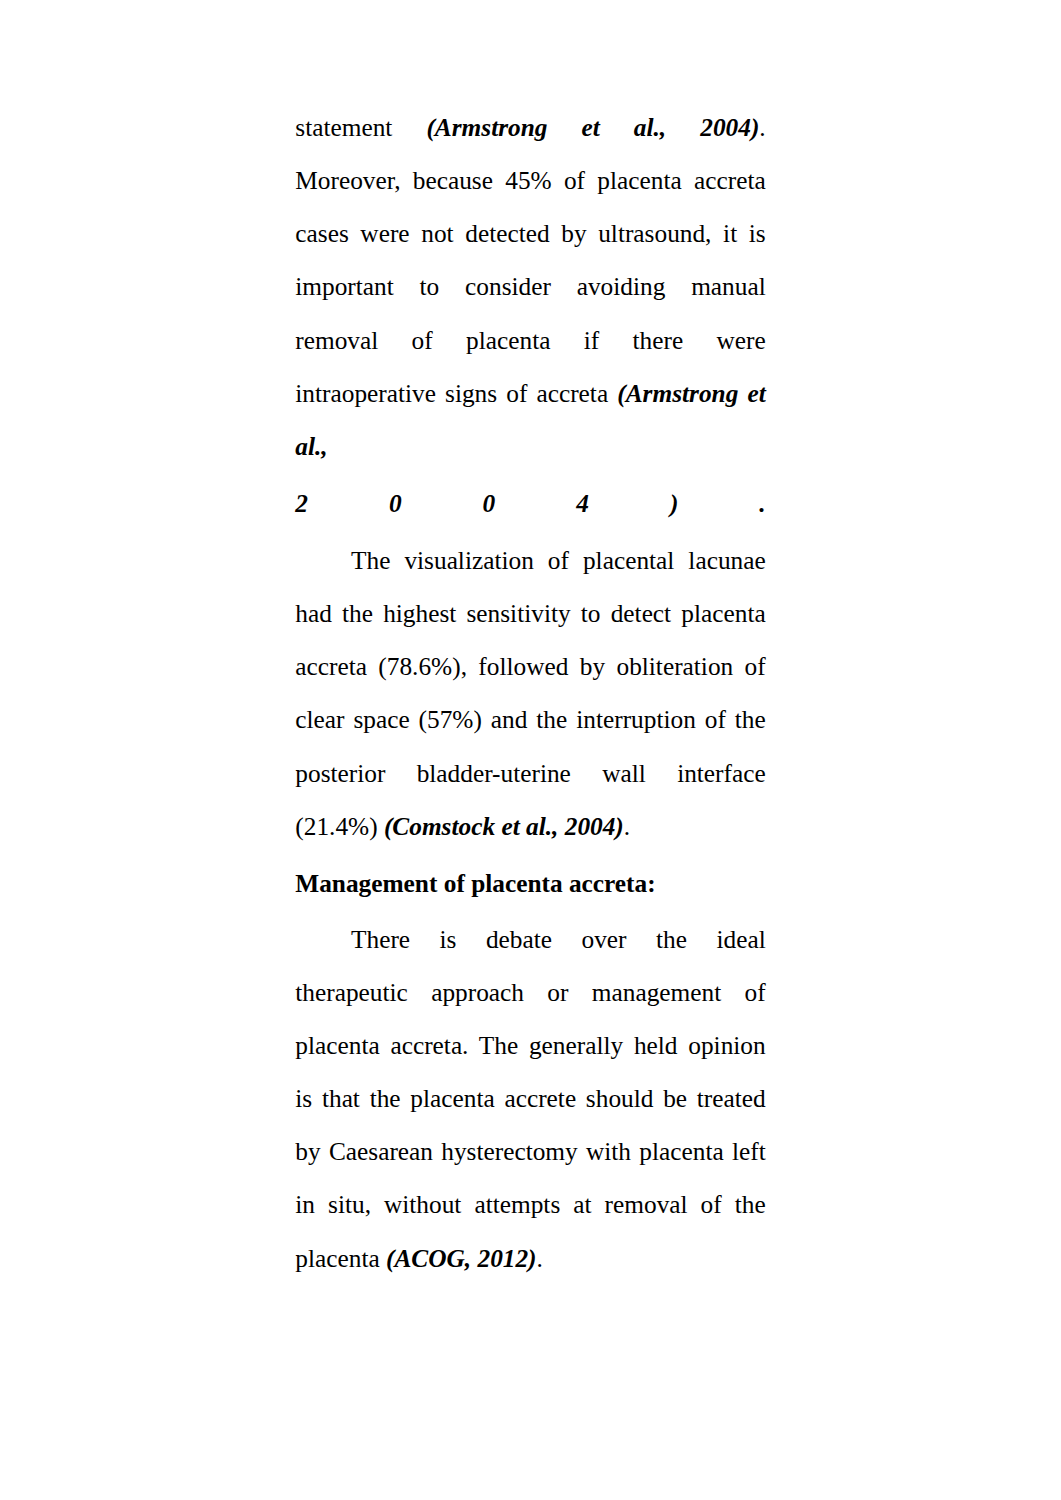statement (Armstrong et al., 2004). Moreover, because 45% of placenta accreta cases were not detected by ultrasound, it is important to consider avoiding manual removal of placenta if there were intraoperative signs of accreta (Armstrong et al.,
2 0 0 4 ) .
The visualization of placental lacunae had the highest sensitivity to detect placenta accreta (78.6%), followed by obliteration of clear space (57%) and the interruption of the posterior bladder-uterine wall interface (21.4%) (Comstock et al., 2004).
Management of placenta accreta:
There is debate over the ideal therapeutic approach or management of placenta accreta. The generally held opinion is that the placenta accrete should be treated by Caesarean hysterectomy with placenta left in situ, without attempts at removal of the placenta (ACOG, 2012).